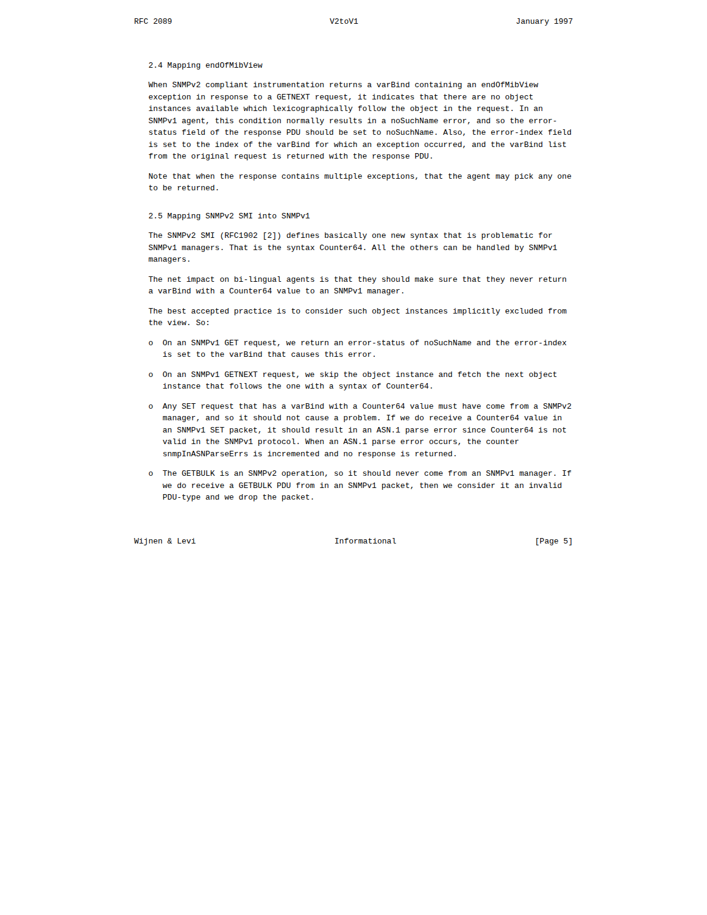RFC 2089 V2toV1 January 1997
2.4 Mapping endOfMibView
When SNMPv2 compliant instrumentation returns a varBind containing an endOfMibView exception in response to a GETNEXT request, it indicates that there are no object instances available which lexicographically follow the object in the request. In an SNMPv1 agent, this condition normally results in a noSuchName error, and so the error-status field of the response PDU should be set to noSuchName. Also, the error-index field is set to the index of the varBind for which an exception occurred, and the varBind list from the original request is returned with the response PDU.
Note that when the response contains multiple exceptions, that the agent may pick any one to be returned.
2.5 Mapping SNMPv2 SMI into SNMPv1
The SNMPv2 SMI (RFC1902 [2]) defines basically one new syntax that is problematic for SNMPv1 managers. That is the syntax Counter64. All the others can be handled by SNMPv1 managers.
The net impact on bi-lingual agents is that they should make sure that they never return a varBind with a Counter64 value to an SNMPv1 manager.
The best accepted practice is to consider such object instances implicitly excluded from the view. So:
On an SNMPv1 GET request, we return an error-status of noSuchName and the error-index is set to the varBind that causes this error.
On an SNMPv1 GETNEXT request, we skip the object instance and fetch the next object instance that follows the one with a syntax of Counter64.
Any SET request that has a varBind with a Counter64 value must have come from a SNMPv2 manager, and so it should not cause a problem. If we do receive a Counter64 value in an SNMPv1 SET packet, it should result in an ASN.1 parse error since Counter64 is not valid in the SNMPv1 protocol. When an ASN.1 parse error occurs, the counter snmpInASNParseErrs is incremented and no response is returned.
The GETBULK is an SNMPv2 operation, so it should never come from an SNMPv1 manager. If we do receive a GETBULK PDU from in an SNMPv1 packet, then we consider it an invalid PDU-type and we drop the packet.
Wijnen & Levi Informational [Page 5]